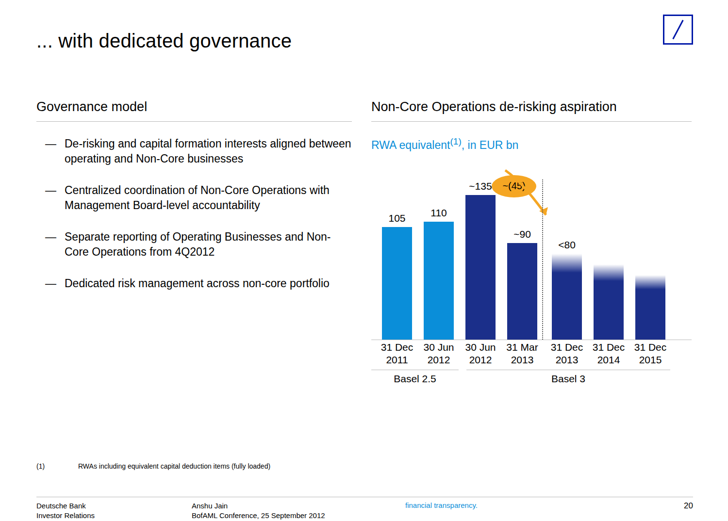... with dedicated governance
Governance model
De-risking and capital formation interests aligned between operating and Non-Core businesses
Centralized coordination of Non-Core Operations with Management Board-level accountability
Separate reporting of Operating Businesses and Non-Core Operations from 4Q2012
Dedicated risk management across non-core portfolio
Non-Core Operations de-risking aspiration
RWA equivalent(1), in EUR bn
~(45)
105
110
~135
~90
<80
31 Dec
2011 30 Jun
2012 30 Jun
2012 31 Mar
2013 31 Dec
2013 31 Dec
2014 31 Dec
2015
Basel 2.5
Basel 3
(1) RWAs including equivalent capital deduction items (fully loaded)
Deutsche Bank
Investor Relations
Anshu Jain
BofAML Conference, 25 September 2012
financial transparency.
20